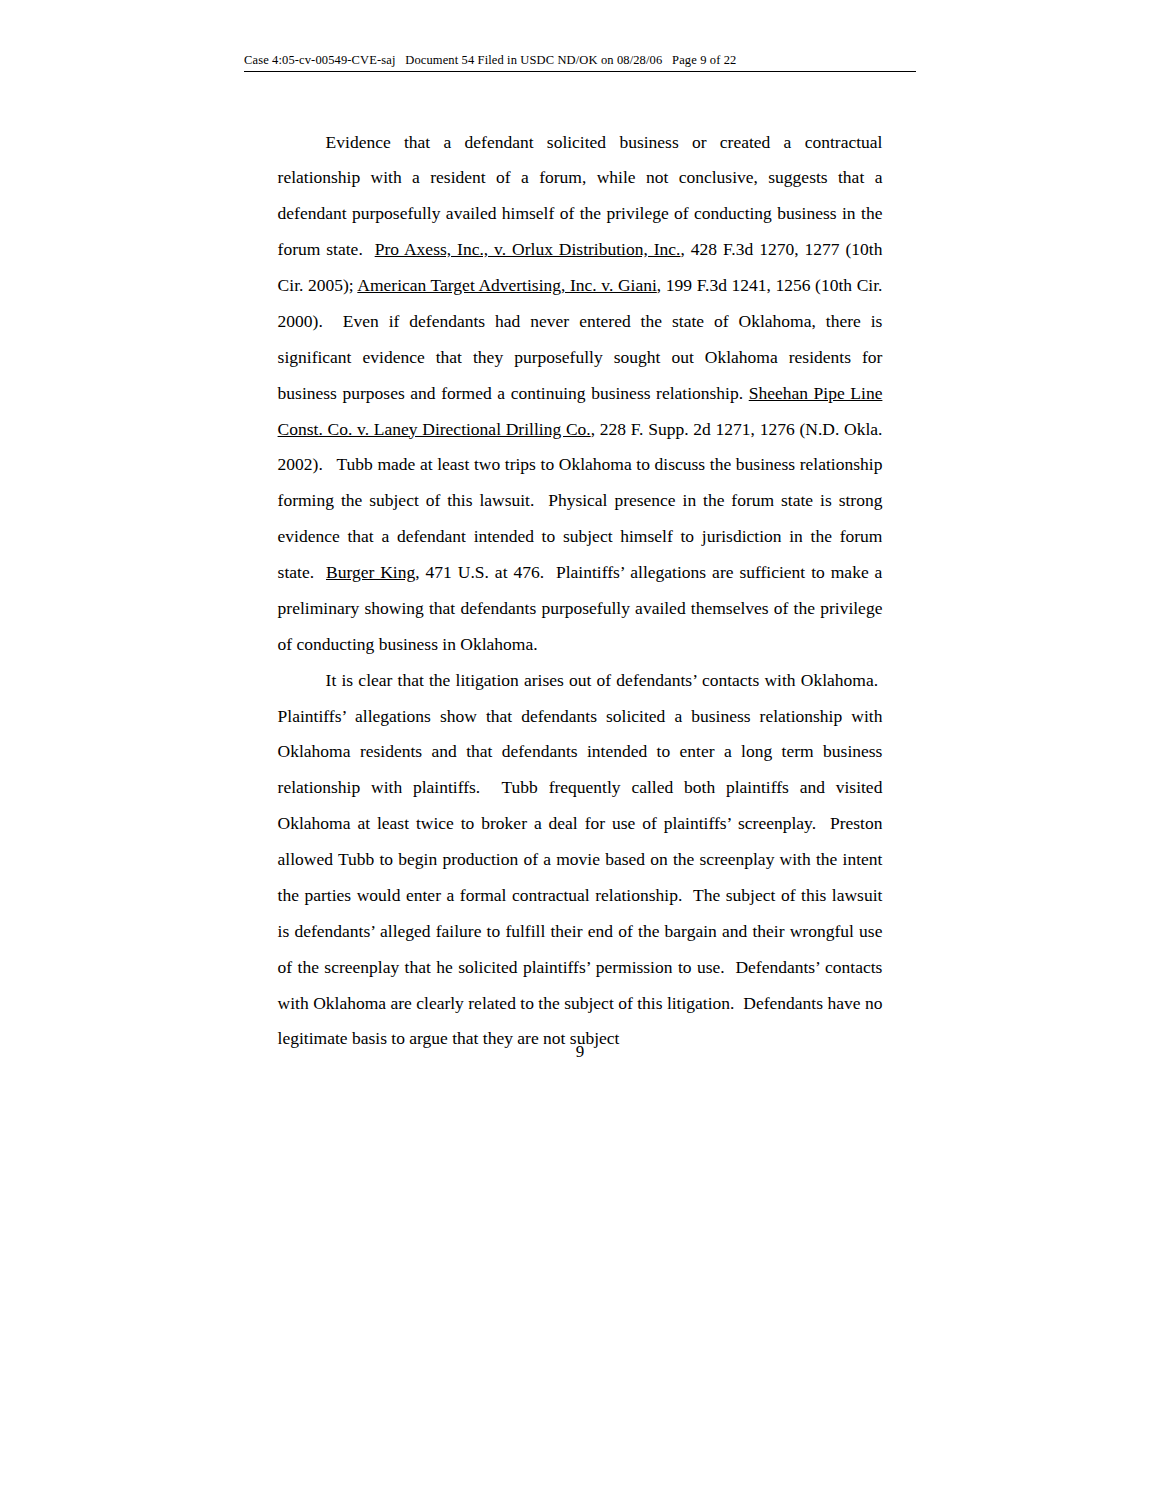Case 4:05-cv-00549-CVE-saj Document 54 Filed in USDC ND/OK on 08/28/06 Page 9 of 22
Evidence that a defendant solicited business or created a contractual relationship with a resident of a forum, while not conclusive, suggests that a defendant purposefully availed himself of the privilege of conducting business in the forum state. Pro Axess, Inc., v. Orlux Distribution, Inc., 428 F.3d 1270, 1277 (10th Cir. 2005); American Target Advertising, Inc. v. Giani, 199 F.3d 1241, 1256 (10th Cir. 2000). Even if defendants had never entered the state of Oklahoma, there is significant evidence that they purposefully sought out Oklahoma residents for business purposes and formed a continuing business relationship. Sheehan Pipe Line Const. Co. v. Laney Directional Drilling Co., 228 F. Supp. 2d 1271, 1276 (N.D. Okla. 2002). Tubb made at least two trips to Oklahoma to discuss the business relationship forming the subject of this lawsuit. Physical presence in the forum state is strong evidence that a defendant intended to subject himself to jurisdiction in the forum state. Burger King, 471 U.S. at 476. Plaintiffs’ allegations are sufficient to make a preliminary showing that defendants purposefully availed themselves of the privilege of conducting business in Oklahoma.
It is clear that the litigation arises out of defendants’ contacts with Oklahoma. Plaintiffs’ allegations show that defendants solicited a business relationship with Oklahoma residents and that defendants intended to enter a long term business relationship with plaintiffs. Tubb frequently called both plaintiffs and visited Oklahoma at least twice to broker a deal for use of plaintiffs’ screenplay. Preston allowed Tubb to begin production of a movie based on the screenplay with the intent the parties would enter a formal contractual relationship. The subject of this lawsuit is defendants’ alleged failure to fulfill their end of the bargain and their wrongful use of the screenplay that he solicited plaintiffs’ permission to use. Defendants’ contacts with Oklahoma are clearly related to the subject of this litigation. Defendants have no legitimate basis to argue that they are not subject
9